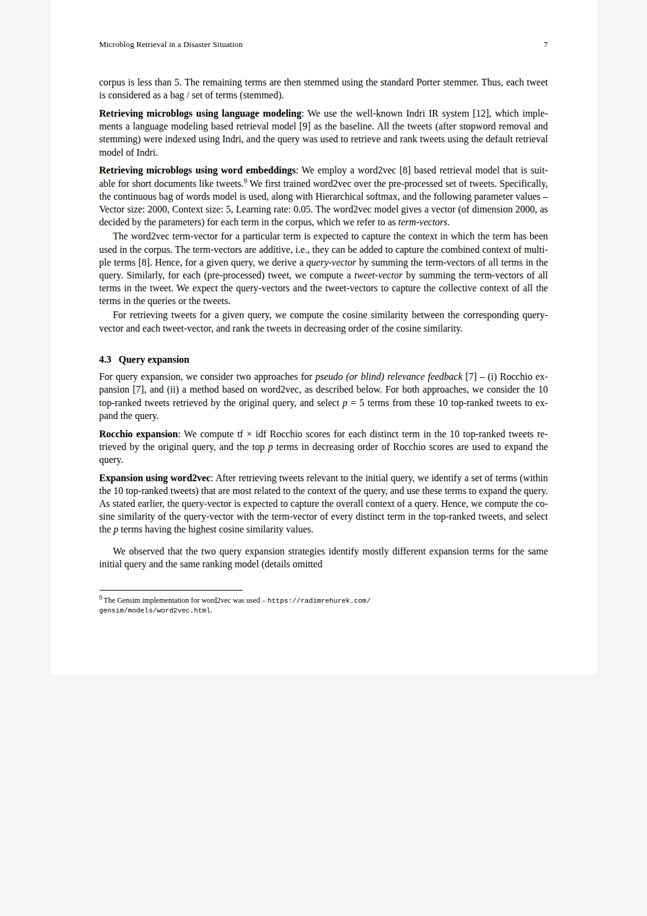Microblog Retrieval in a Disaster Situation 7
corpus is less than 5. The remaining terms are then stemmed using the standard Porter stemmer. Thus, each tweet is considered as a bag / set of terms (stemmed).
Retrieving microblogs using language modeling: We use the well-known Indri IR system [12], which implements a language modeling based retrieval model [9] as the baseline. All the tweets (after stopword removal and stemming) were indexed using Indri, and the query was used to retrieve and rank tweets using the default retrieval model of Indri.
Retrieving microblogs using word embeddings: We employ a word2vec [8] based retrieval model that is suitable for short documents like tweets.9 We first trained word2vec over the pre-processed set of tweets. Specifically, the continuous bag of words model is used, along with Hierarchical softmax, and the following parameter values – Vector size: 2000, Context size: 5, Learning rate: 0.05. The word2vec model gives a vector (of dimension 2000, as decided by the parameters) for each term in the corpus, which we refer to as term-vectors.
The word2vec term-vector for a particular term is expected to capture the context in which the term has been used in the corpus. The term-vectors are additive, i.e., they can be added to capture the combined context of multiple terms [8]. Hence, for a given query, we derive a query-vector by summing the term-vectors of all terms in the query. Similarly, for each (pre-processed) tweet, we compute a tweet-vector by summing the term-vectors of all terms in the tweet. We expect the query-vectors and the tweet-vectors to capture the collective context of all the terms in the queries or the tweets.
For retrieving tweets for a given query, we compute the cosine similarity between the corresponding query-vector and each tweet-vector, and rank the tweets in decreasing order of the cosine similarity.
4.3 Query expansion
For query expansion, we consider two approaches for pseudo (or blind) relevance feedback [7] – (i) Rocchio expansion [7], and (ii) a method based on word2vec, as described below. For both approaches, we consider the 10 top-ranked tweets retrieved by the original query, and select p = 5 terms from these 10 top-ranked tweets to expand the query.
Rocchio expansion: We compute tf × idf Rocchio scores for each distinct term in the 10 top-ranked tweets retrieved by the original query, and the top p terms in decreasing order of Rocchio scores are used to expand the query.
Expansion using word2vec: After retrieving tweets relevant to the initial query, we identify a set of terms (within the 10 top-ranked tweets) that are most related to the context of the query, and use these terms to expand the query. As stated earlier, the query-vector is expected to capture the overall context of a query. Hence, we compute the cosine similarity of the query-vector with the term-vector of every distinct term in the top-ranked tweets, and select the p terms having the highest cosine similarity values.
We observed that the two query expansion strategies identify mostly different expansion terms for the same initial query and the same ranking model (details omitted
9 The Gensim implementation for word2vec was used – https://radimrehurek.com/
gensim/models/word2vec.html.